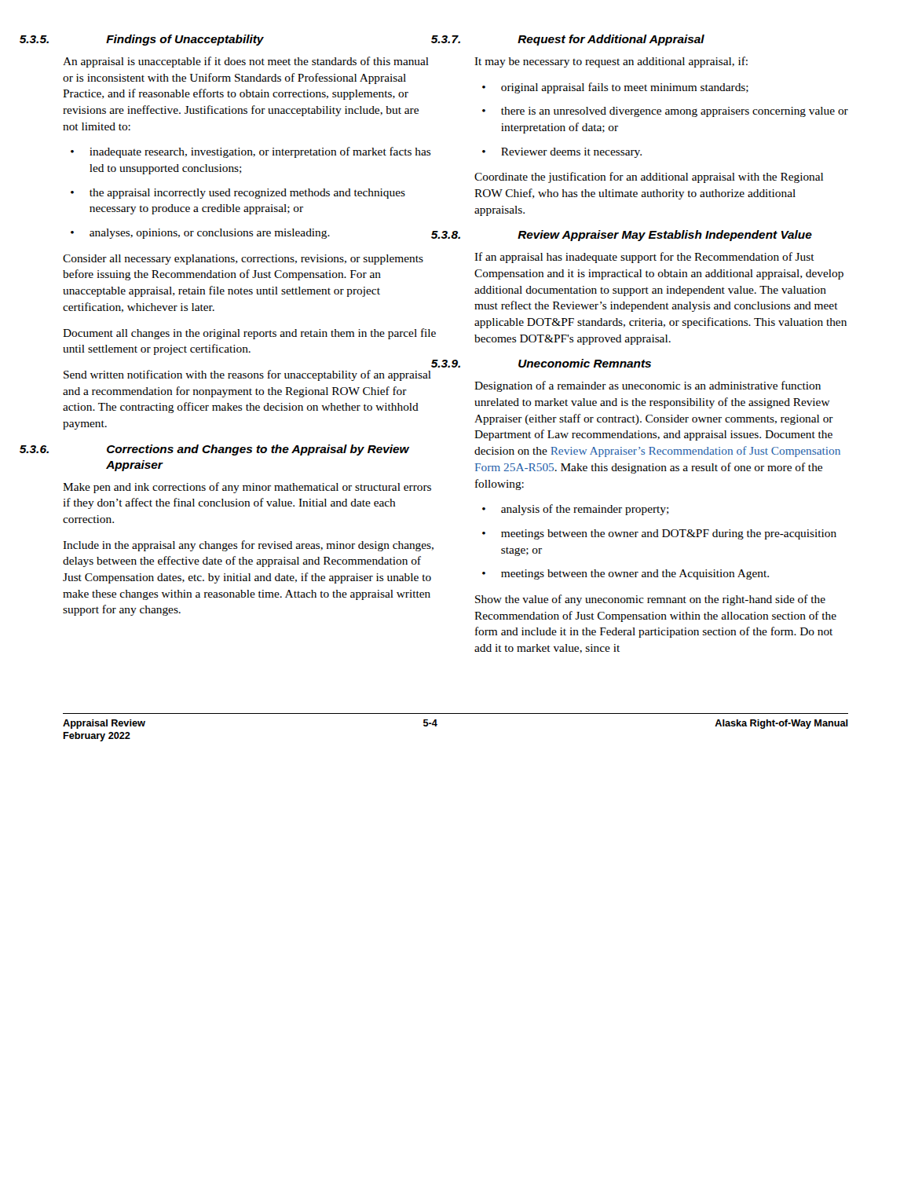5.3.5. Findings of Unacceptability
An appraisal is unacceptable if it does not meet the standards of this manual or is inconsistent with the Uniform Standards of Professional Appraisal Practice, and if reasonable efforts to obtain corrections, supplements, or revisions are ineffective. Justifications for unacceptability include, but are not limited to:
inadequate research, investigation, or interpretation of market facts has led to unsupported conclusions;
the appraisal incorrectly used recognized methods and techniques necessary to produce a credible appraisal; or
analyses, opinions, or conclusions are misleading.
Consider all necessary explanations, corrections, revisions, or supplements before issuing the Recommendation of Just Compensation. For an unacceptable appraisal, retain file notes until settlement or project certification, whichever is later.
Document all changes in the original reports and retain them in the parcel file until settlement or project certification.
Send written notification with the reasons for unacceptability of an appraisal and a recommendation for nonpayment to the Regional ROW Chief for action. The contracting officer makes the decision on whether to withhold payment.
5.3.6. Corrections and Changes to the Appraisal by Review Appraiser
Make pen and ink corrections of any minor mathematical or structural errors if they don’t affect the final conclusion of value. Initial and date each correction.
Include in the appraisal any changes for revised areas, minor design changes, delays between the effective date of the appraisal and Recommendation of Just Compensation dates, etc. by initial and date, if the appraiser is unable to make these changes within a reasonable time. Attach to the appraisal written support for any changes.
5.3.7. Request for Additional Appraisal
It may be necessary to request an additional appraisal, if:
original appraisal fails to meet minimum standards;
there is an unresolved divergence among appraisers concerning value or interpretation of data; or
Reviewer deems it necessary.
Coordinate the justification for an additional appraisal with the Regional ROW Chief, who has the ultimate authority to authorize additional appraisals.
5.3.8. Review Appraiser May Establish Independent Value
If an appraisal has inadequate support for the Recommendation of Just Compensation and it is impractical to obtain an additional appraisal, develop additional documentation to support an independent value. The valuation must reflect the Reviewer’s independent analysis and conclusions and meet applicable DOT&PF standards, criteria, or specifications. This valuation then becomes DOT&PF's approved appraisal.
5.3.9. Uneconomic Remnants
Designation of a remainder as uneconomic is an administrative function unrelated to market value and is the responsibility of the assigned Review Appraiser (either staff or contract). Consider owner comments, regional or Department of Law recommendations, and appraisal issues. Document the decision on the Review Appraiser’s Recommendation of Just Compensation Form 25A-R505. Make this designation as a result of one or more of the following:
analysis of the remainder property;
meetings between the owner and DOT&PF during the pre-acquisition stage; or
meetings between the owner and the Acquisition Agent.
Show the value of any uneconomic remnant on the right-hand side of the Recommendation of Just Compensation within the allocation section of the form and include it in the Federal participation section of the form. Do not add it to market value, since it
Appraisal ReviewFebruary 2022
5-4
Alaska Right-of-Way Manual